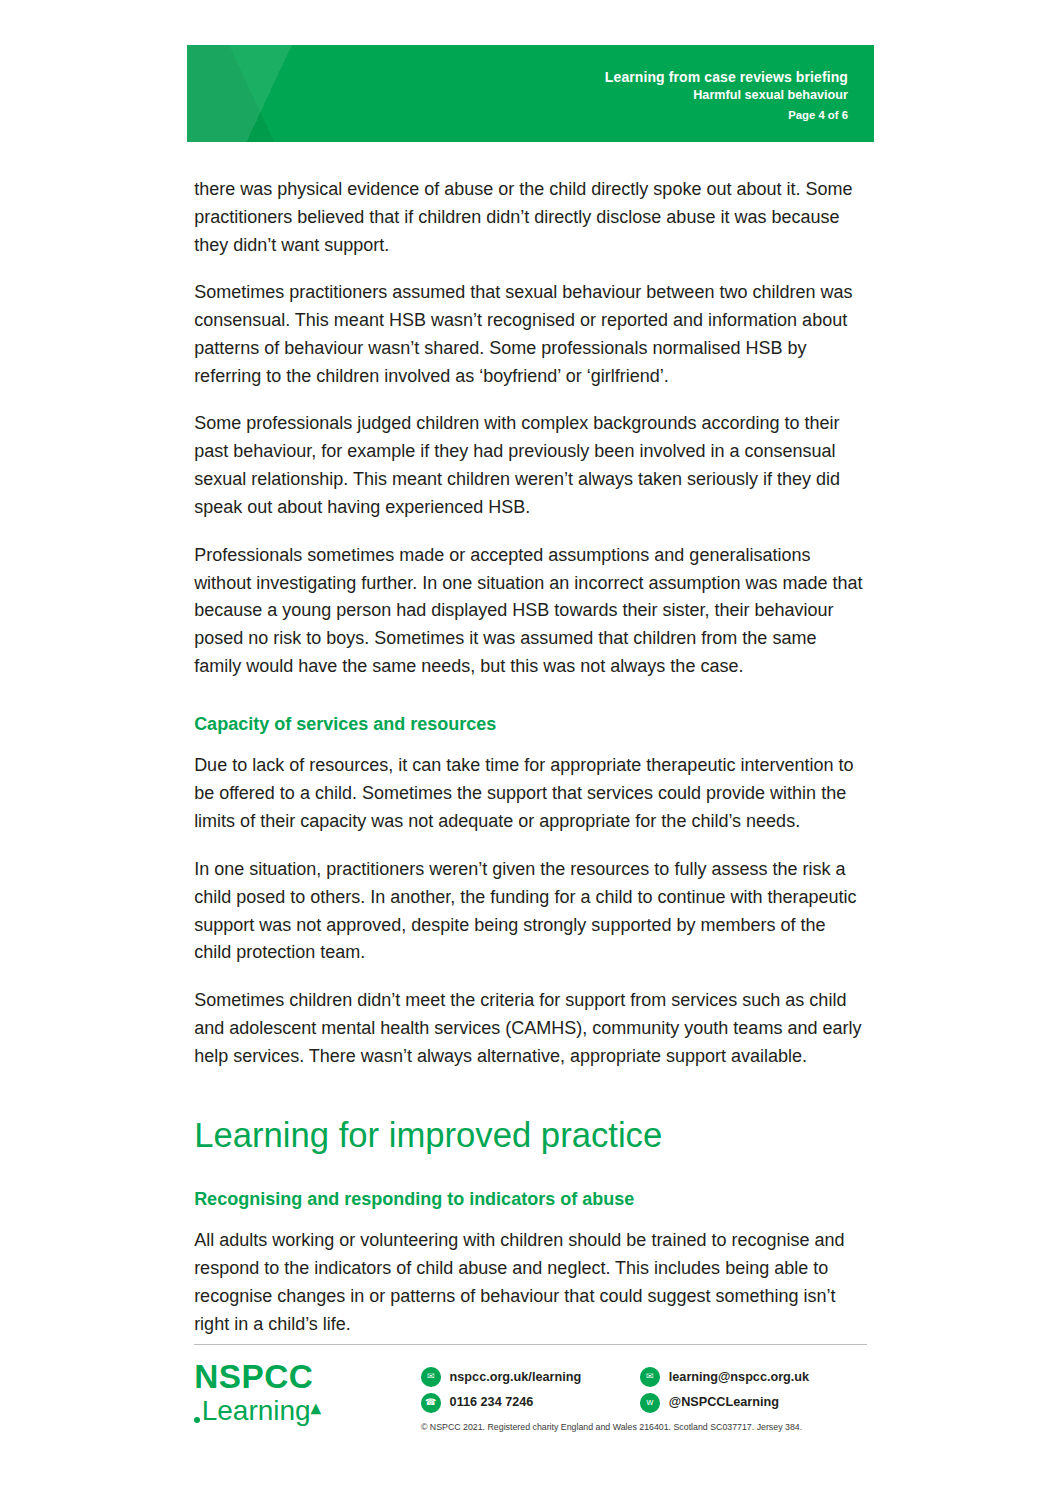Learning from case reviews briefing
Harmful sexual behaviour
Page 4 of 6
there was physical evidence of abuse or the child directly spoke out about it. Some practitioners believed that if children didn’t directly disclose abuse it was because they didn’t want support.
Sometimes practitioners assumed that sexual behaviour between two children was consensual. This meant HSB wasn’t recognised or reported and information about patterns of behaviour wasn’t shared. Some professionals normalised HSB by referring to the children involved as ‘boyfriend’ or ‘girlfriend’.
Some professionals judged children with complex backgrounds according to their past behaviour, for example if they had previously been involved in a consensual sexual relationship. This meant children weren’t always taken seriously if they did speak out about having experienced HSB.
Professionals sometimes made or accepted assumptions and generalisations without investigating further. In one situation an incorrect assumption was made that because a young person had displayed HSB towards their sister, their behaviour posed no risk to boys. Sometimes it was assumed that children from the same family would have the same needs, but this was not always the case.
Capacity of services and resources
Due to lack of resources, it can take time for appropriate therapeutic intervention to be offered to a child. Sometimes the support that services could provide within the limits of their capacity was not adequate or appropriate for the child’s needs.
In one situation, practitioners weren’t given the resources to fully assess the risk a child posed to others. In another, the funding for a child to continue with therapeutic support was not approved, despite being strongly supported by members of the child protection team.
Sometimes children didn’t meet the criteria for support from services such as child and adolescent mental health services (CAMHS), community youth teams and early help services. There wasn’t always alternative, appropriate support available.
Learning for improved practice
Recognising and responding to indicators of abuse
All adults working or volunteering with children should be trained to recognise and respond to the indicators of child abuse and neglect. This includes being able to recognise changes in or patterns of behaviour that could suggest something isn’t right in a child’s life.
NSPCC
Learning▴
✉nspcc.org.uk/learning
✉learning@nspcc.org.uk
☎0116 234 7246
w@NSPCCLearning
© NSPCC 2021. Registered charity England and Wales 216401. Scotland SC037717. Jersey 384.